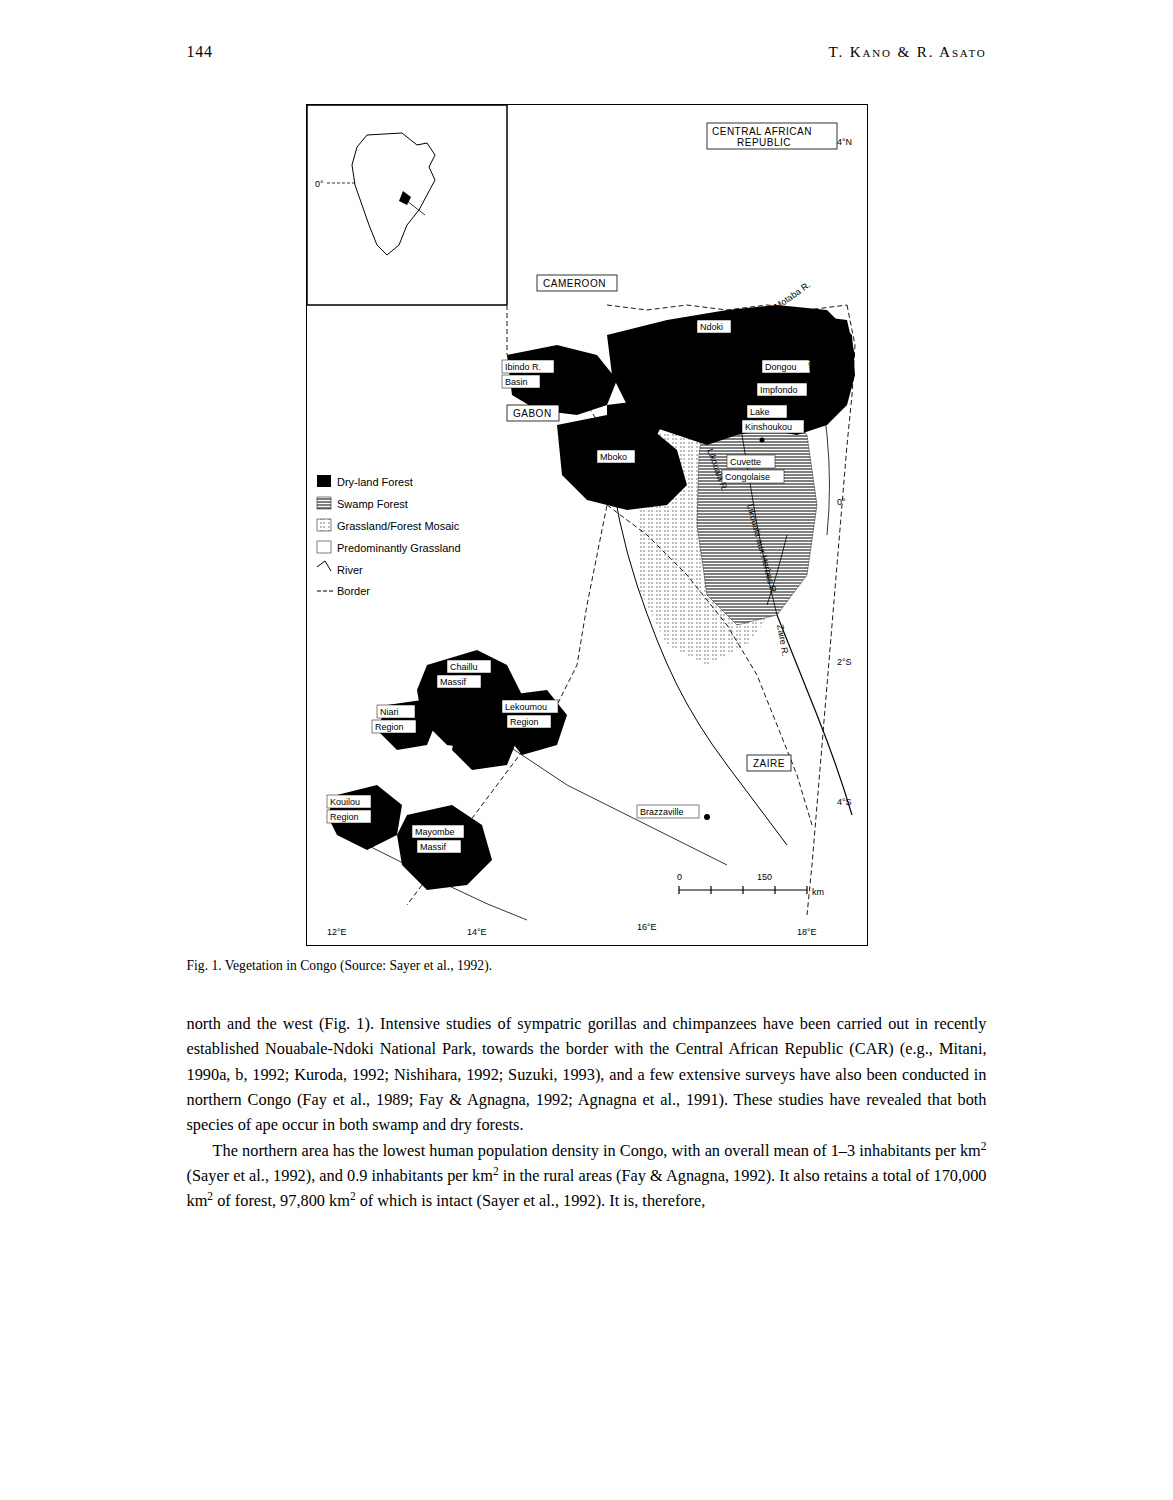144 T. Kano & R. Asato
0° CENTRAL AFRICAN REPUBLIC CAMEROON GABON ZAIRE Dongou Impfondo Lake Kinshoukou Cuvette Congolaise Ndoki Motaba R. Ibindo R. Basin Mboko Likouala R. Likouala aux Herbes R. Oubangui R. Zaire R. Chaillu Massif Niari Region Lekoumou Region Kouilou Region Mayombe Massif Brazzaville Dry-land Forest Swamp Forest Grassland/Forest Mosaic Predominantly Grassland River Border 4°N 2°N 0° 2°S 4°S 12°E 14°E 16°E 18°E 0 150 km
Fig. 1. Vegetation in Congo (Source: Sayer et al., 1992).
north and the west (Fig. 1). Intensive studies of sympatric gorillas and chimpanzees have been carried out in recently established Nouabale-Ndoki National Park, towards the border with the Central African Republic (CAR) (e.g., Mitani, 1990a, b, 1992; Kuroda, 1992; Nishihara, 1992; Suzuki, 1993), and a few extensive surveys have also been conducted in northern Congo (Fay et al., 1989; Fay & Agnagna, 1992; Agnagna et al., 1991). These studies have revealed that both species of ape occur in both swamp and dry forests.
The northern area has the lowest human population density in Congo, with an overall mean of 1–3 inhabitants per km2 (Sayer et al., 1992), and 0.9 inhabitants per km2 in the rural areas (Fay & Agnagna, 1992). It also retains a total of 170,000 km2 of forest, 97,800 km2 of which is intact (Sayer et al., 1992). It is, therefore,